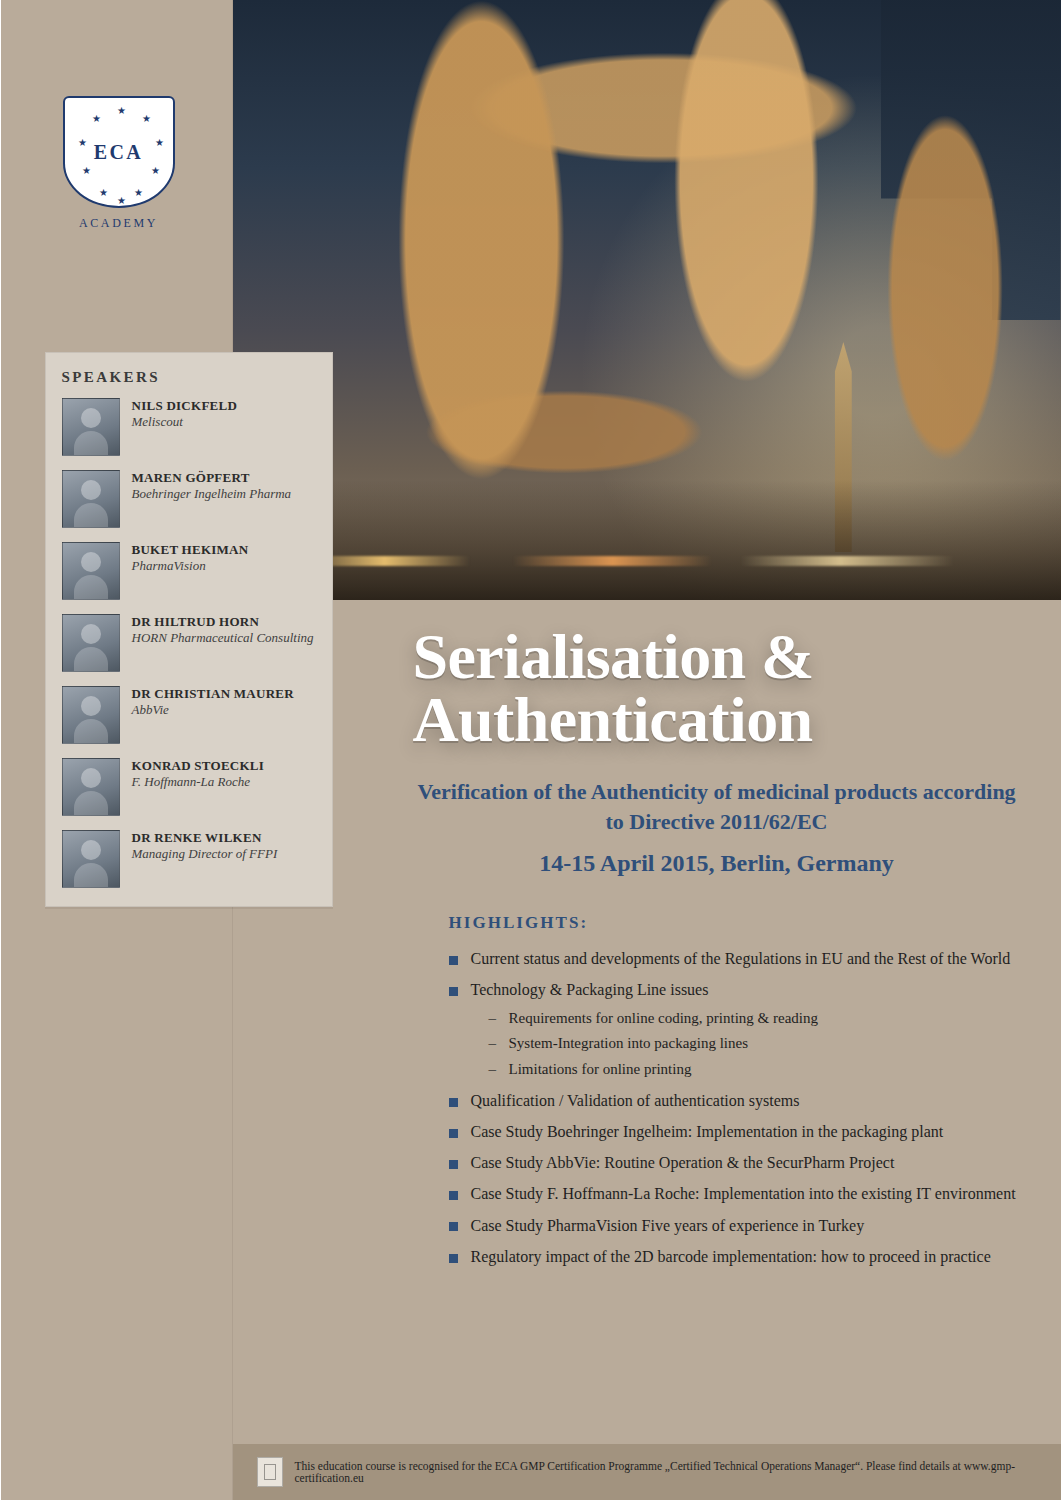★ ★ ★ ★ ★ ★ ★ ★ ★ ★
ECA
Academy
Speakers
Nils Dickfeld
Meliscout
Maren Göpfert
Boehringer Ingelheim Pharma
Buket Hekiman
PharmaVision
Dr Hiltrud Horn
HORN Pharmaceutical Consulting
Dr Christian Maurer
AbbVie
Konrad Stoeckli
F. Hoffmann-La Roche
Dr Renke Wilken
Managing Director of FFPI
Serialisation &Authentication
Verification of the Authenticity of medicinal products according to Directive 2011/62/EC 14-15 April 2015, Berlin, Germany
Highlights:
Current status and developments of the Regulations in EU and the Rest of the World
Technology & Packaging Line issues
Requirements for online coding, printing & reading
System-Integration into packaging lines
Limitations for online printing
Qualification / Validation of authentication systems
Case Study Boehringer Ingelheim: Implementation in the packaging plant
Case Study AbbVie: Routine Operation & the SecurPharm Project
Case Study F. Hoffmann-La Roche: Implementation into the existing IT environment
Case Study PharmaVision Five years of experience in Turkey
Regulatory impact of the 2D barcode implementation: how to proceed in practice
This education course is recognised for the ECA GMP Certification Programme „Certified Technical Operations Manager“. Please find details at www.gmp-certification.eu